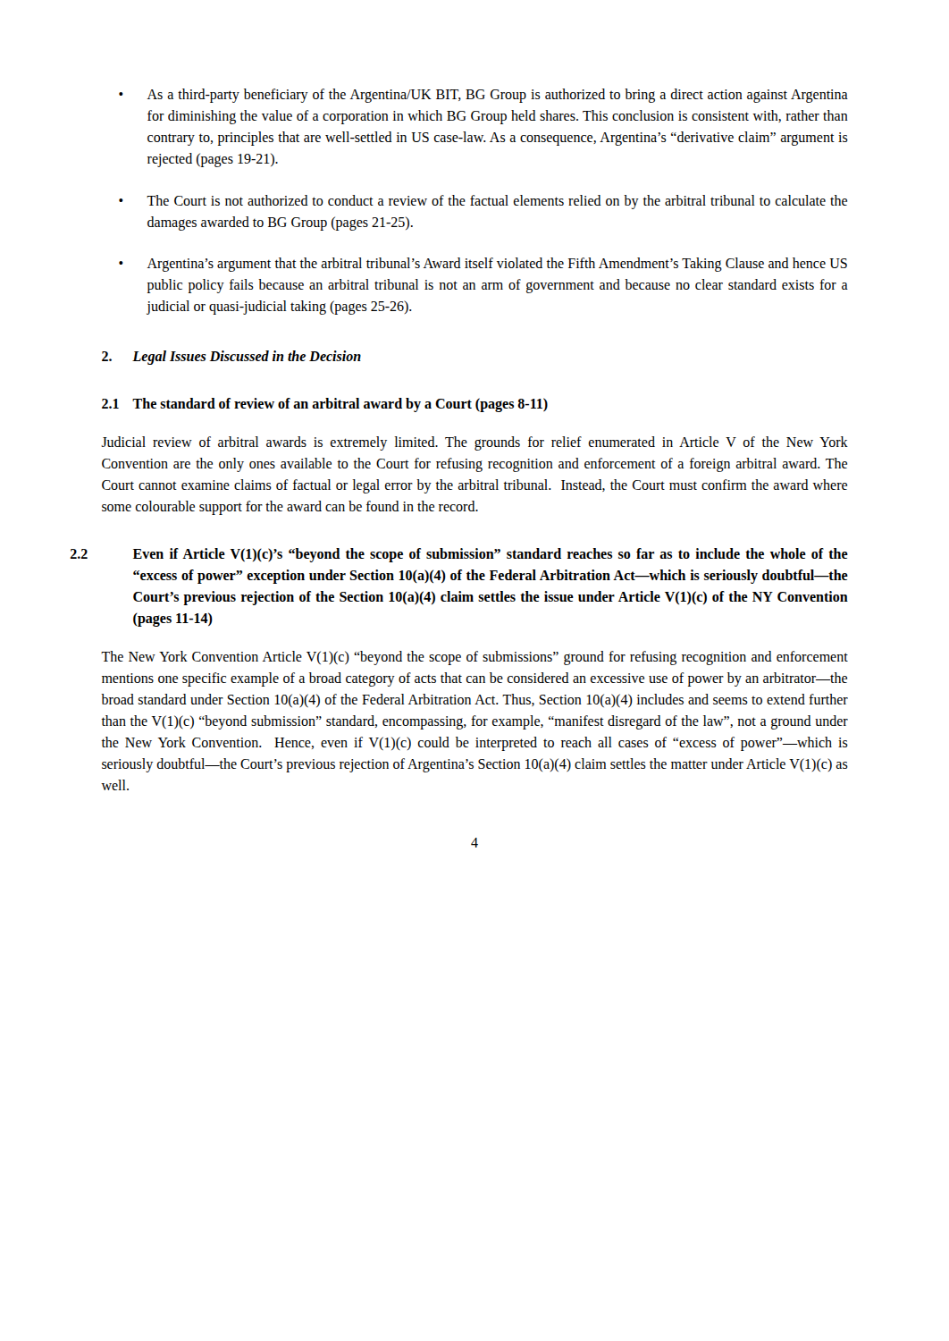As a third-party beneficiary of the Argentina/UK BIT, BG Group is authorized to bring a direct action against Argentina for diminishing the value of a corporation in which BG Group held shares. This conclusion is consistent with, rather than contrary to, principles that are well-settled in US case-law. As a consequence, Argentina’s “derivative claim” argument is rejected (pages 19-21).
The Court is not authorized to conduct a review of the factual elements relied on by the arbitral tribunal to calculate the damages awarded to BG Group (pages 21-25).
Argentina’s argument that the arbitral tribunal’s Award itself violated the Fifth Amendment’s Taking Clause and hence US public policy fails because an arbitral tribunal is not an arm of government and because no clear standard exists for a judicial or quasi-judicial taking (pages 25-26).
2. Legal Issues Discussed in the Decision
2.1 The standard of review of an arbitral award by a Court (pages 8-11)
Judicial review of arbitral awards is extremely limited. The grounds for relief enumerated in Article V of the New York Convention are the only ones available to the Court for refusing recognition and enforcement of a foreign arbitral award. The Court cannot examine claims of factual or legal error by the arbitral tribunal. Instead, the Court must confirm the award where some colourable support for the award can be found in the record.
2.2 Even if Article V(1)(c)’s “beyond the scope of submission” standard reaches so far as to include the whole of the “excess of power” exception under Section 10(a)(4) of the Federal Arbitration Act—which is seriously doubtful—the Court’s previous rejection of the Section 10(a)(4) claim settles the issue under Article V(1)(c) of the NY Convention (pages 11-14)
The New York Convention Article V(1)(c) “beyond the scope of submissions” ground for refusing recognition and enforcement mentions one specific example of a broad category of acts that can be considered an excessive use of power by an arbitrator—the broad standard under Section 10(a)(4) of the Federal Arbitration Act. Thus, Section 10(a)(4) includes and seems to extend further than the V(1)(c) “beyond submission” standard, encompassing, for example, “manifest disregard of the law”, not a ground under the New York Convention. Hence, even if V(1)(c) could be interpreted to reach all cases of “excess of power”—which is seriously doubtful—the Court’s previous rejection of Argentina’s Section 10(a)(4) claim settles the matter under Article V(1)(c) as well.
4